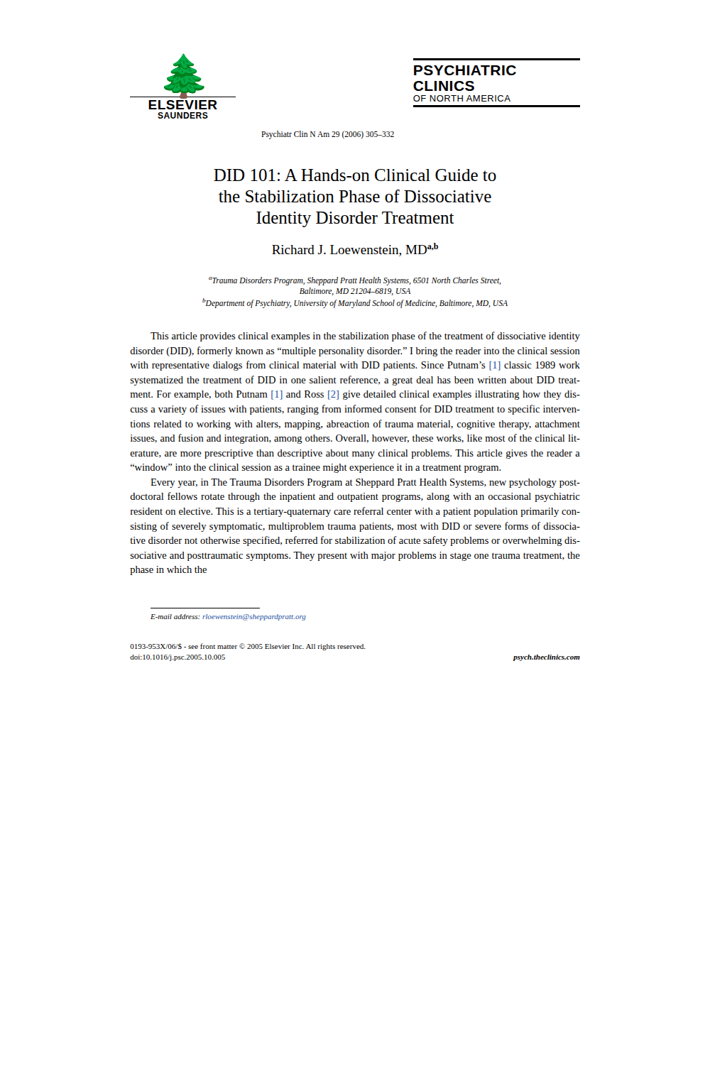🌲 ELSEVIER SAUNDERS
Psychiatr Clin N Am 29 (2006) 305–332
PSYCHIATRIC CLINICS OF NORTH AMERICA
DID 101: A Hands-on Clinical Guide to
the Stabilization Phase of Dissociative
Identity Disorder Treatment
Richard J. Loewenstein, MDa,b
aTrauma Disorders Program, Sheppard Pratt Health Systems, 6501 North Charles Street,
Baltimore, MD 21204–6819, USA
bDepartment of Psychiatry, University of Maryland School of Medicine, Baltimore, MD, USA
This article provides clinical examples in the stabilization phase of the treatment of dissociative identity disorder (DID), formerly known as “multiple personality disorder.” I bring the reader into the clinical session with representative dialogs from clinical material with DID patients. Since Putnam’s [1] classic 1989 work systematized the treatment of DID in one salient reference, a great deal has been written about DID treatment. For example, both Putnam [1] and Ross [2] give detailed clinical examples illustrating how they discuss a variety of issues with patients, ranging from informed consent for DID treatment to specific interventions related to working with alters, mapping, abreaction of trauma material, cognitive therapy, attachment issues, and fusion and integration, among others. Overall, however, these works, like most of the clinical literature, are more prescriptive than descriptive about many clinical problems. This article gives the reader a “window” into the clinical session as a trainee might experience it in a treatment program.
Every year, in The Trauma Disorders Program at Sheppard Pratt Health Systems, new psychology postdoctoral fellows rotate through the inpatient and outpatient programs, along with an occasional psychiatric resident on elective. This is a tertiary-quaternary care referral center with a patient population primarily consisting of severely symptomatic, multiproblem trauma patients, most with DID or severe forms of dissociative disorder not otherwise specified, referred for stabilization of acute safety problems or overwhelming dissociative and posttraumatic symptoms. They present with major problems in stage one trauma treatment, the phase in which the
E-mail address: rloewenstein@sheppardpratt.org
0193-953X/06/$ - see front matter © 2005 Elsevier Inc. All rights reserved.
doi:10.1016/j.psc.2005.10.005
psych.theclinics.com